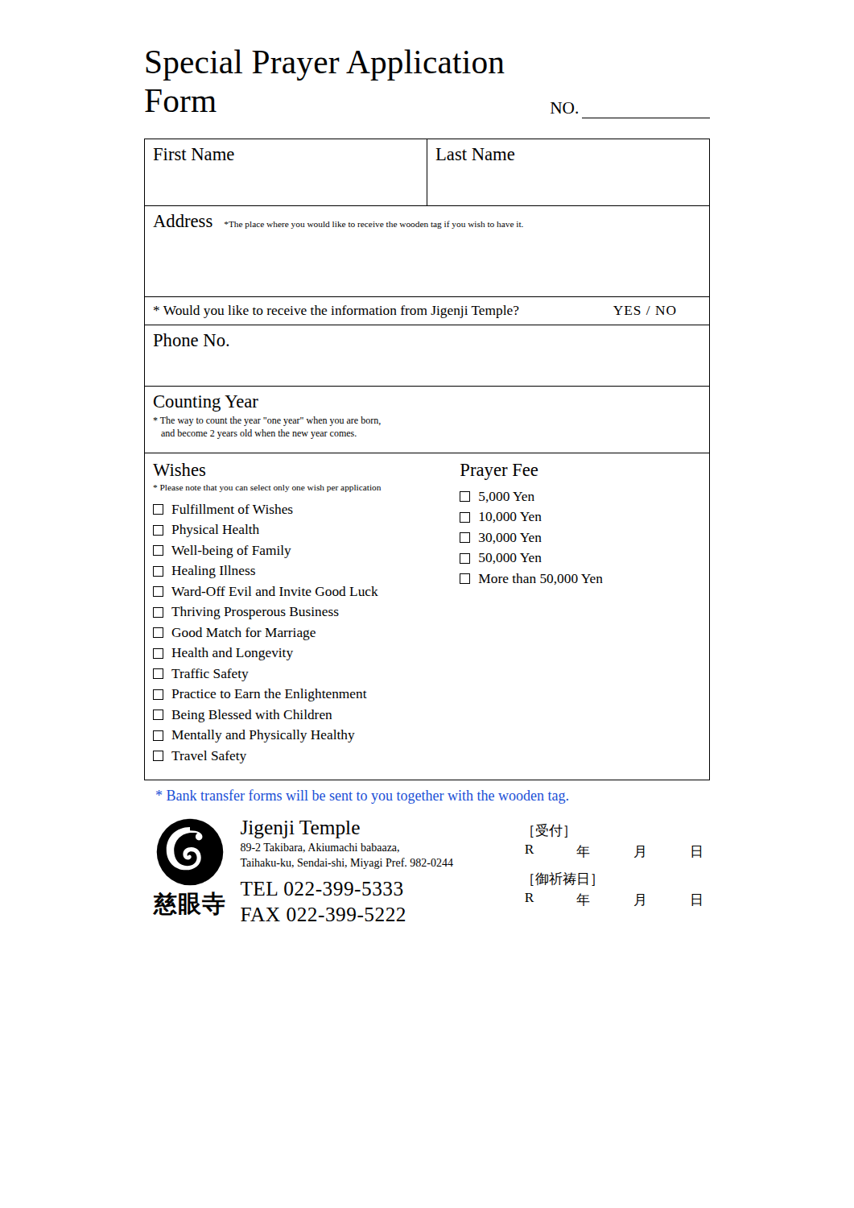Special Prayer Application Form
NO.
| First Name | Last Name |
| Address *The place where you would like to receive the wooden tag if you wish to have it. |
| * Would you like to receive the information from Jigenji Temple? YES / NO |
| Phone No. |
| Counting Year * The way to count the year "one year" when you are born, and become 2 years old when the new year comes. |
| Wishes * Please note that you can select only one wish per application Fulfillment of Wishes Physical Health Well-being of Family Healing Illness Ward-Off Evil and Invite Good Luck Thriving Prosperous Business Good Match for Marriage Health and Longevity Traffic Safety Practice to Earn the Enlightenment Being Blessed with Children Mentally and Physically Healthy Travel Safety Prayer Fee 5,000 Yen 10,000 Yen 30,000 Yen 50,000 Yen More than 50,000 Yen |
* Bank transfer forms will be sent to you together with the wooden tag.
慈眼寺
Jigenji Temple
89-2 Takibara, Akiumachi babaaza,
Taihaku-ku, Sendai-shi, Miyagi Pref. 982-0244
TEL 022-399-5333
FAX 022-399-5222
［受付］
R年月日
［御祈祷日］
R年月日